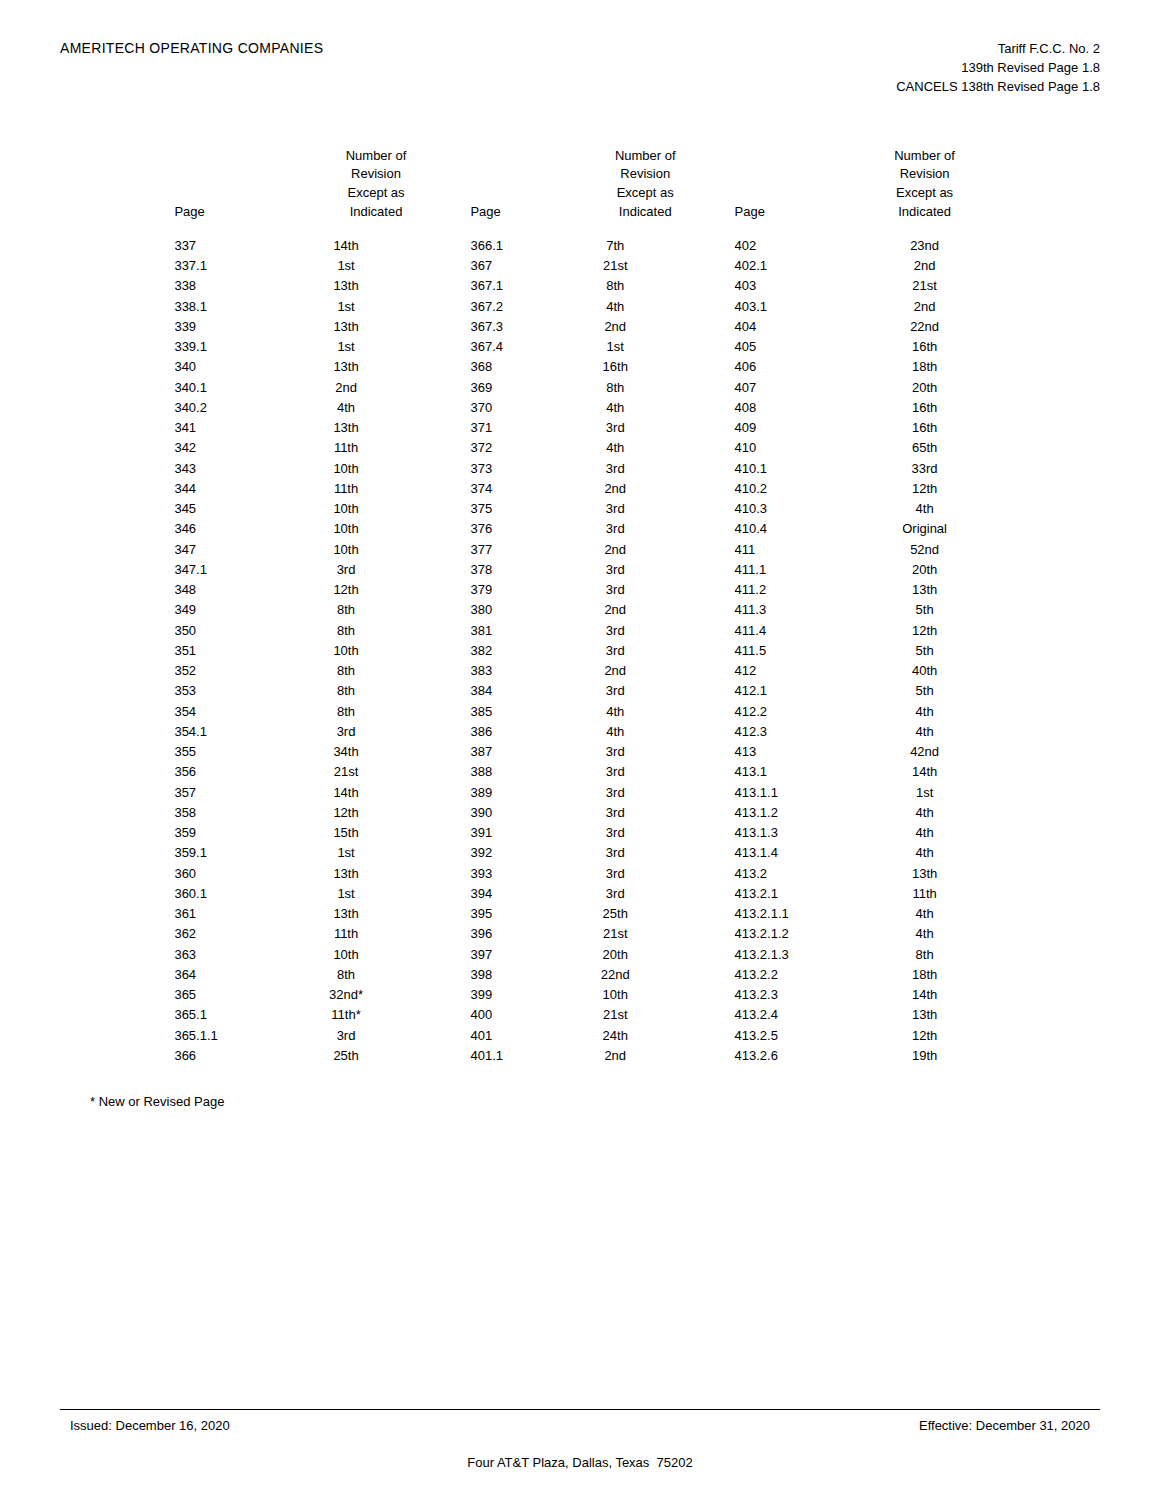AMERITECH OPERATING COMPANIES
Tariff F.C.C. No. 2
139th Revised Page 1.8
CANCELS 138th Revised Page 1.8
| Page | Number of Revision Except as Indicated | Page | Number of Revision Except as Indicated | Page | Number of Revision Except as Indicated |
| --- | --- | --- | --- | --- | --- |
| 337 | 14th | 366.1 | 7th | 402 | 23nd |
| 337.1 | 1st | 367 | 21st | 402.1 | 2nd |
| 338 | 13th | 367.1 | 8th | 403 | 21st |
| 338.1 | 1st | 367.2 | 4th | 403.1 | 2nd |
| 339 | 13th | 367.3 | 2nd | 404 | 22nd |
| 339.1 | 1st | 367.4 | 1st | 405 | 16th |
| 340 | 13th | 368 | 16th | 406 | 18th |
| 340.1 | 2nd | 369 | 8th | 407 | 20th |
| 340.2 | 4th | 370 | 4th | 408 | 16th |
| 341 | 13th | 371 | 3rd | 409 | 16th |
| 342 | 11th | 372 | 4th | 410 | 65th |
| 343 | 10th | 373 | 3rd | 410.1 | 33rd |
| 344 | 11th | 374 | 2nd | 410.2 | 12th |
| 345 | 10th | 375 | 3rd | 410.3 | 4th |
| 346 | 10th | 376 | 3rd | 410.4 | Original |
| 347 | 10th | 377 | 2nd | 411 | 52nd |
| 347.1 | 3rd | 378 | 3rd | 411.1 | 20th |
| 348 | 12th | 379 | 3rd | 411.2 | 13th |
| 349 | 8th | 380 | 2nd | 411.3 | 5th |
| 350 | 8th | 381 | 3rd | 411.4 | 12th |
| 351 | 10th | 382 | 3rd | 411.5 | 5th |
| 352 | 8th | 383 | 2nd | 412 | 40th |
| 353 | 8th | 384 | 3rd | 412.1 | 5th |
| 354 | 8th | 385 | 4th | 412.2 | 4th |
| 354.1 | 3rd | 386 | 4th | 412.3 | 4th |
| 355 | 34th | 387 | 3rd | 413 | 42nd |
| 356 | 21st | 388 | 3rd | 413.1 | 14th |
| 357 | 14th | 389 | 3rd | 413.1.1 | 1st |
| 358 | 12th | 390 | 3rd | 413.1.2 | 4th |
| 359 | 15th | 391 | 3rd | 413.1.3 | 4th |
| 359.1 | 1st | 392 | 3rd | 413.1.4 | 4th |
| 360 | 13th | 393 | 3rd | 413.2 | 13th |
| 360.1 | 1st | 394 | 3rd | 413.2.1 | 11th |
| 361 | 13th | 395 | 25th | 413.2.1.1 | 4th |
| 362 | 11th | 396 | 21st | 413.2.1.2 | 4th |
| 363 | 10th | 397 | 20th | 413.2.1.3 | 8th |
| 364 | 8th | 398 | 22nd | 413.2.2 | 18th |
| 365 | 32nd* | 399 | 10th | 413.2.3 | 14th |
| 365.1 | 11th* | 400 | 21st | 413.2.4 | 13th |
| 365.1.1 | 3rd | 401 | 24th | 413.2.5 | 12th |
| 366 | 25th | 401.1 | 2nd | 413.2.6 | 19th |
* New or Revised Page
Issued: December 16, 2020 Effective: December 31, 2020
Four AT&T Plaza, Dallas, Texas 75202